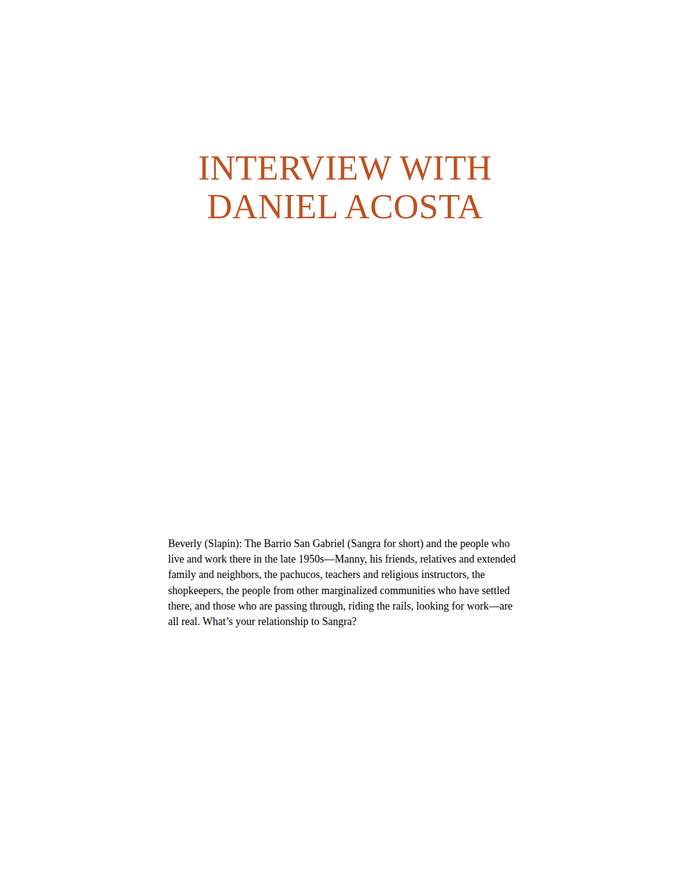INTERVIEW WITH
DANIEL ACOSTA
Beverly (Slapin): The Barrio San Gabriel (Sangra for short) and the people who live and work there in the late 1950s—Manny, his friends, relatives and extended family and neighbors, the pachucos, teachers and religious instructors, the shopkeepers, the people from other marginalized communities who have settled there, and those who are passing through, riding the rails, looking for work—are all real. What’s your relationship to Sangra?